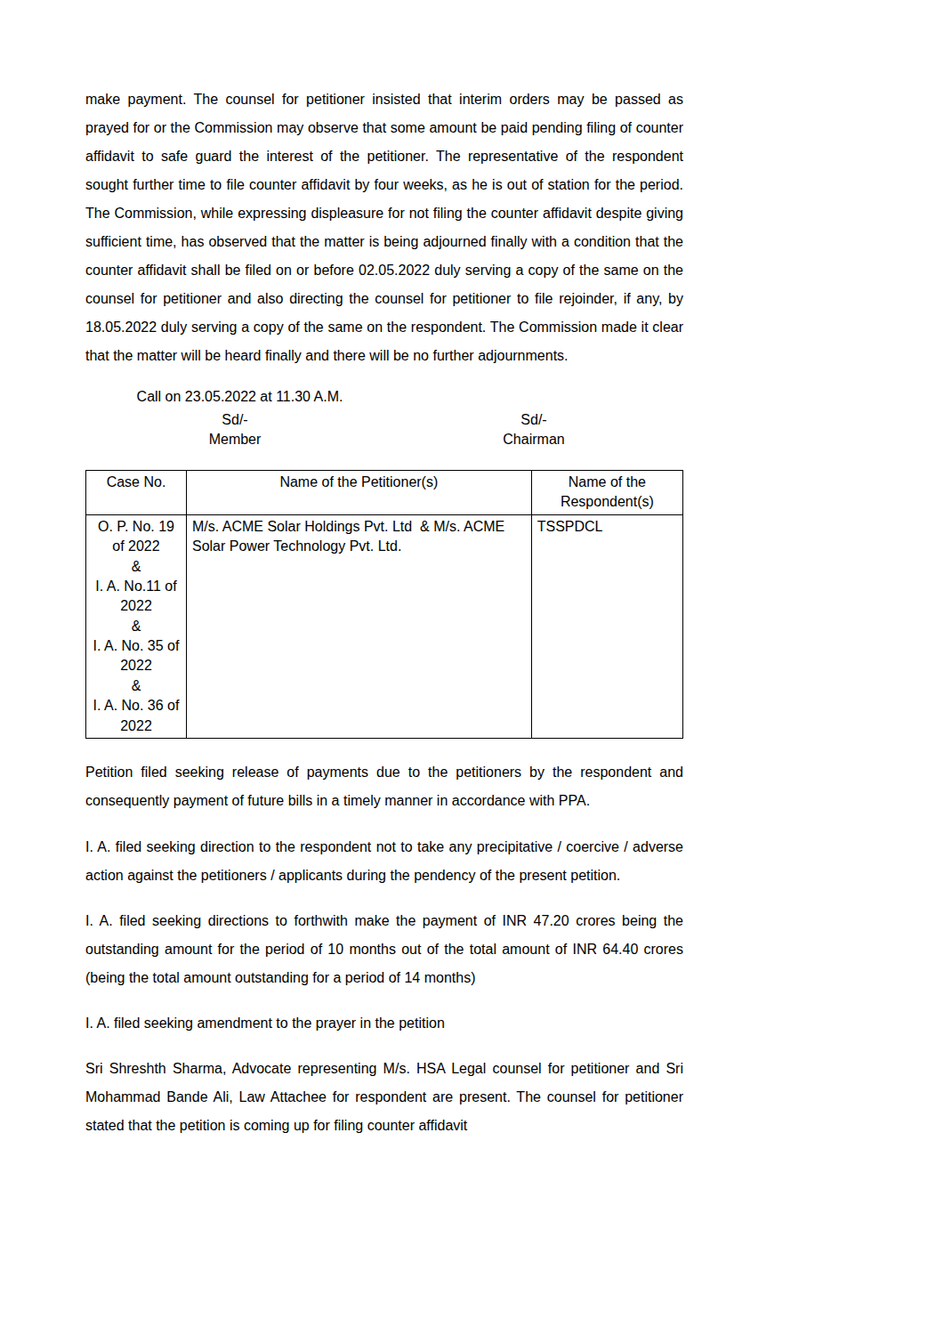make payment. The counsel for petitioner insisted that interim orders may be passed as prayed for or the Commission may observe that some amount be paid pending filing of counter affidavit to safe guard the interest of the petitioner. The representative of the respondent sought further time to file counter affidavit by four weeks, as he is out of station for the period. The Commission, while expressing displeasure for not filing the counter affidavit despite giving sufficient time, has observed that the matter is being adjourned finally with a condition that the counter affidavit shall be filed on or before 02.05.2022 duly serving a copy of the same on the counsel for petitioner and also directing the counsel for petitioner to file rejoinder, if any, by 18.05.2022 duly serving a copy of the same on the respondent. The Commission made it clear that the matter will be heard finally and there will be no further adjournments.
Call on 23.05.2022 at 11.30 A.M.
| Sd/- | Sd/- |
| Member | Chairman |
| Case No. | Name of the Petitioner(s) | Name of the Respondent(s) |
| --- | --- | --- |
| O. P. No. 19 of 2022 & I. A. No.11 of 2022 & I. A. No. 35 of 2022 & I. A. No. 36 of 2022 | M/s. ACME Solar Holdings Pvt. Ltd & M/s. ACME Solar Power Technology Pvt. Ltd. | TSSPDCL |
Petition filed seeking release of payments due to the petitioners by the respondent and consequently payment of future bills in a timely manner in accordance with PPA.
I. A. filed seeking direction to the respondent not to take any precipitative / coercive / adverse action against the petitioners / applicants during the pendency of the present petition.
I. A. filed seeking directions to forthwith make the payment of INR 47.20 crores being the outstanding amount for the period of 10 months out of the total amount of INR 64.40 crores (being the total amount outstanding for a period of 14 months)
I. A. filed seeking amendment to the prayer in the petition
Sri Shreshth Sharma, Advocate representing M/s. HSA Legal counsel for petitioner and Sri Mohammad Bande Ali, Law Attachee for respondent are present. The counsel for petitioner stated that the petition is coming up for filing counter affidavit